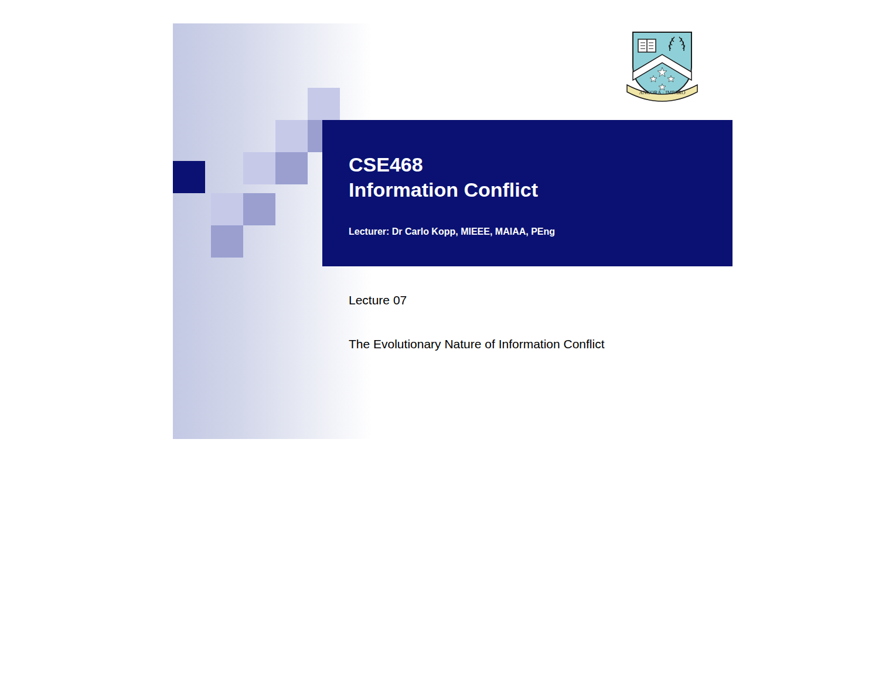CSE468
Information Conflict
Lecturer: Dr Carlo Kopp, MIEEE, MAIAA, PEng
Lecture 07
The Evolutionary Nature of Information Conflict
ANCORA · IMPARO